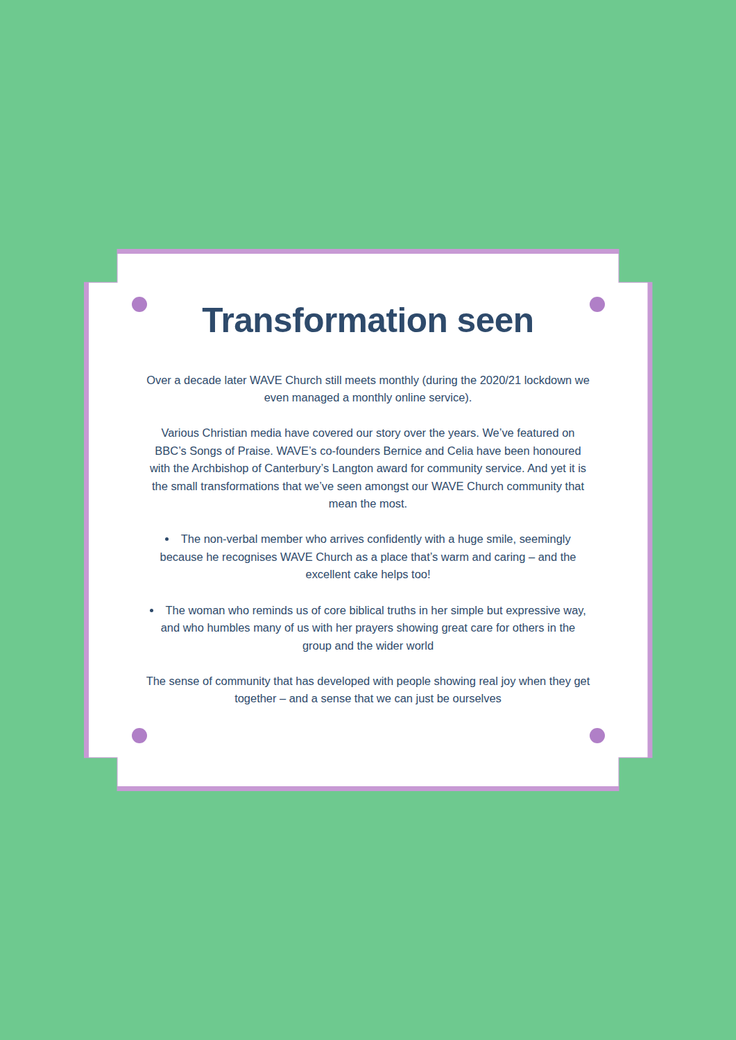Transformation seen
Over a decade later WAVE Church still meets monthly (during the 2020/21 lockdown we even managed a monthly online service).
Various Christian media have covered our story over the years. We’ve featured on BBC’s Songs of Praise. WAVE’s co-founders Bernice and Celia have been honoured with the Archbishop of Canterbury’s Langton award for community service. And yet it is the small transformations that we’ve seen amongst our WAVE Church community that mean the most.
The non-verbal member who arrives confidently with a huge smile, seemingly because he recognises WAVE Church as a place that’s warm and caring – and the excellent cake helps too!
The woman who reminds us of core biblical truths in her simple but expressive way, and who humbles many of us with her prayers showing great care for others in the group and the wider world
The sense of community that has developed with people showing real joy when they get together – and a sense that we can just be ourselves